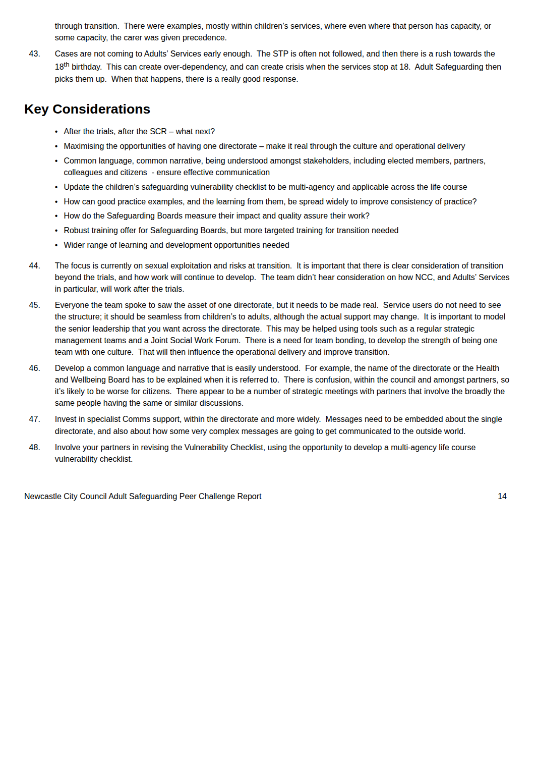through transition. There were examples, mostly within children’s services, where even where that person has capacity, or some capacity, the carer was given precedence.
43.
Cases are not coming to Adults’ Services early enough. The STP is often not followed, and then there is a rush towards the 18th birthday. This can create over-dependency, and can create crisis when the services stop at 18. Adult Safeguarding then picks them up. When that happens, there is a really good response.
Key Considerations
After the trials, after the SCR – what next?
Maximising the opportunities of having one directorate – make it real through the culture and operational delivery
Common language, common narrative, being understood amongst stakeholders, including elected members, partners, colleagues and citizens - ensure effective communication
Update the children’s safeguarding vulnerability checklist to be multi-agency and applicable across the life course
How can good practice examples, and the learning from them, be spread widely to improve consistency of practice?
How do the Safeguarding Boards measure their impact and quality assure their work?
Robust training offer for Safeguarding Boards, but more targeted training for transition needed
Wider range of learning and development opportunities needed
44.
The focus is currently on sexual exploitation and risks at transition. It is important that there is clear consideration of transition beyond the trials, and how work will continue to develop. The team didn’t hear consideration on how NCC, and Adults’ Services in particular, will work after the trials.
45.
Everyone the team spoke to saw the asset of one directorate, but it needs to be made real. Service users do not need to see the structure; it should be seamless from children’s to adults, although the actual support may change. It is important to model the senior leadership that you want across the directorate. This may be helped using tools such as a regular strategic management teams and a Joint Social Work Forum. There is a need for team bonding, to develop the strength of being one team with one culture. That will then influence the operational delivery and improve transition.
46.
Develop a common language and narrative that is easily understood. For example, the name of the directorate or the Health and Wellbeing Board has to be explained when it is referred to. There is confusion, within the council and amongst partners, so it’s likely to be worse for citizens. There appear to be a number of strategic meetings with partners that involve the broadly the same people having the same or similar discussions.
47.
Invest in specialist Comms support, within the directorate and more widely. Messages need to be embedded about the single directorate, and also about how some very complex messages are going to get communicated to the outside world.
48.
Involve your partners in revising the Vulnerability Checklist, using the opportunity to develop a multi-agency life course vulnerability checklist.
Newcastle City Council Adult Safeguarding Peer Challenge Report 14